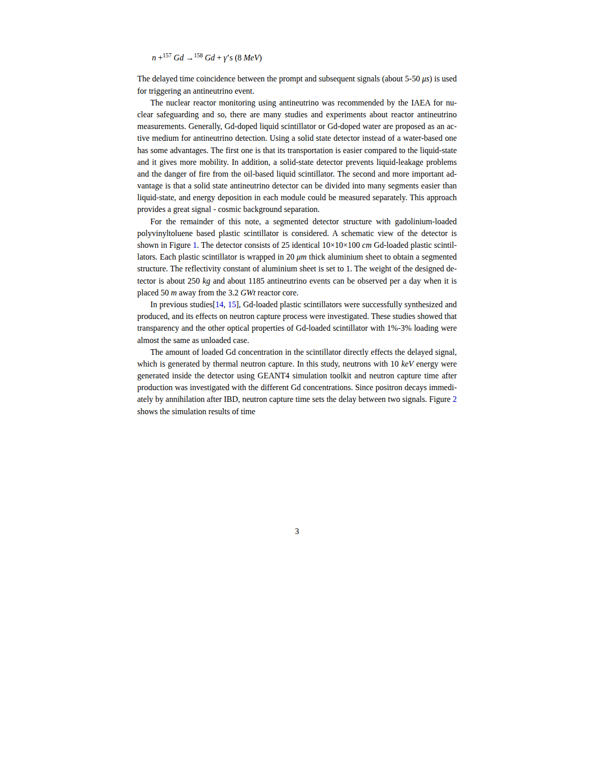n +157 Gd →158 Gd + γ’s (8 MeV)
The delayed time coincidence between the prompt and subsequent signals (about 5-50 μs) is used for triggering an antineutrino event.
The nuclear reactor monitoring using antineutrino was recommended by the IAEA for nuclear safeguarding and so, there are many studies and experiments about reactor antineutrino measurements. Generally, Gd-doped liquid scintillator or Gd-doped water are proposed as an active medium for antineutrino detection. Using a solid state detector instead of a water-based one has some advantages. The first one is that its transportation is easier compared to the liquid-state and it gives more mobility. In addition, a solid-state detector prevents liquid-leakage problems and the danger of fire from the oil-based liquid scintillator. The second and more important advantage is that a solid state antineutrino detector can be divided into many segments easier than liquid-state, and energy deposition in each module could be measured separately. This approach provides a great signal - cosmic background separation.
For the remainder of this note, a segmented detector structure with gadolinium-loaded polyvinyltoluene based plastic scintillator is considered. A schematic view of the detector is shown in Figure 1. The detector consists of 25 identical 10×10×100 cm Gd-loaded plastic scintillators. Each plastic scintillator is wrapped in 20 μm thick aluminium sheet to obtain a segmented structure. The reflectivity constant of aluminium sheet is set to 1. The weight of the designed detector is about 250 kg and about 1185 antineutrino events can be observed per a day when it is placed 50 m away from the 3.2 GWt reactor core.
In previous studies[14, 15], Gd-loaded plastic scintillators were successfully synthesized and produced, and its effects on neutron capture process were investigated. These studies showed that transparency and the other optical properties of Gd-loaded scintillator with 1%-3% loading were almost the same as unloaded case.
The amount of loaded Gd concentration in the scintillator directly effects the delayed signal, which is generated by thermal neutron capture. In this study, neutrons with 10 keV energy were generated inside the detector using GEANT4 simulation toolkit and neutron capture time after production was investigated with the different Gd concentrations. Since positron decays immediately by annihilation after IBD, neutron capture time sets the delay between two signals. Figure 2 shows the simulation results of time
3